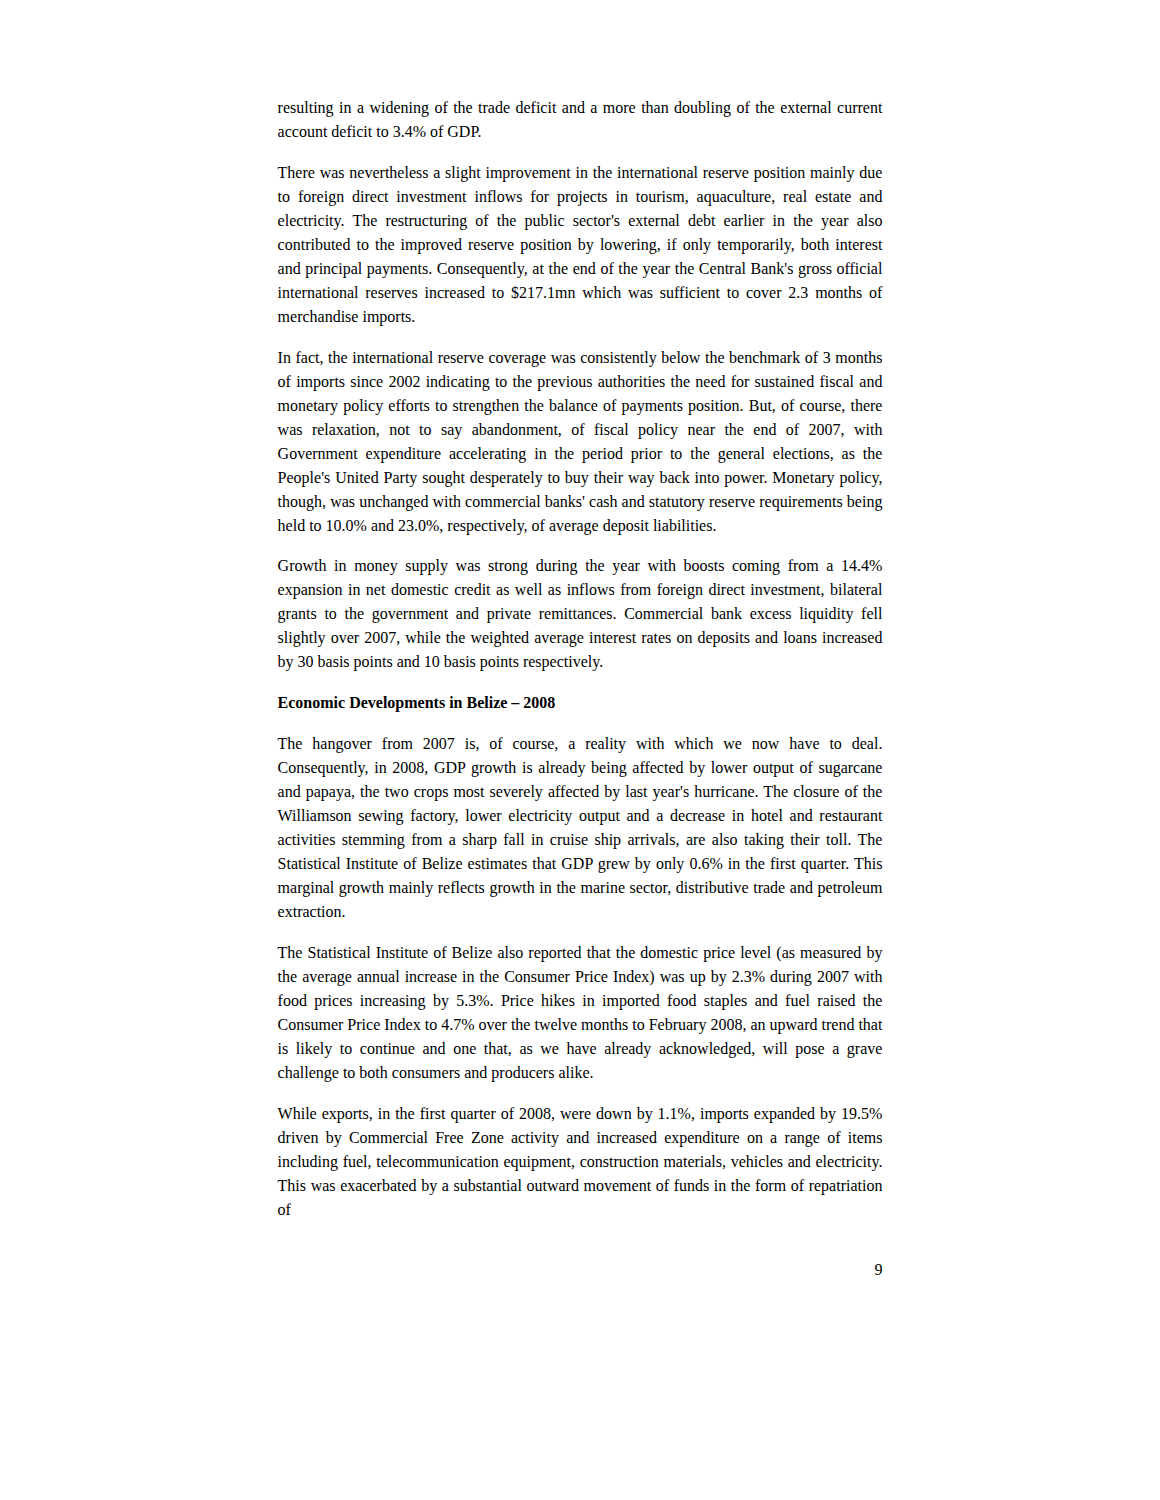resulting in a widening of the trade deficit and a more than doubling of the external current account deficit to 3.4% of GDP.
There was nevertheless a slight improvement in the international reserve position mainly due to foreign direct investment inflows for projects in tourism, aquaculture, real estate and electricity. The restructuring of the public sector's external debt earlier in the year also contributed to the improved reserve position by lowering, if only temporarily, both interest and principal payments. Consequently, at the end of the year the Central Bank's gross official international reserves increased to $217.1mn which was sufficient to cover 2.3 months of merchandise imports.
In fact, the international reserve coverage was consistently below the benchmark of 3 months of imports since 2002 indicating to the previous authorities the need for sustained fiscal and monetary policy efforts to strengthen the balance of payments position. But, of course, there was relaxation, not to say abandonment, of fiscal policy near the end of 2007, with Government expenditure accelerating in the period prior to the general elections, as the People's United Party sought desperately to buy their way back into power. Monetary policy, though, was unchanged with commercial banks' cash and statutory reserve requirements being held to 10.0% and 23.0%, respectively, of average deposit liabilities.
Growth in money supply was strong during the year with boosts coming from a 14.4% expansion in net domestic credit as well as inflows from foreign direct investment, bilateral grants to the government and private remittances. Commercial bank excess liquidity fell slightly over 2007, while the weighted average interest rates on deposits and loans increased by 30 basis points and 10 basis points respectively.
Economic Developments in Belize – 2008
The hangover from 2007 is, of course, a reality with which we now have to deal. Consequently, in 2008, GDP growth is already being affected by lower output of sugarcane and papaya, the two crops most severely affected by last year's hurricane. The closure of the Williamson sewing factory, lower electricity output and a decrease in hotel and restaurant activities stemming from a sharp fall in cruise ship arrivals, are also taking their toll. The Statistical Institute of Belize estimates that GDP grew by only 0.6% in the first quarter. This marginal growth mainly reflects growth in the marine sector, distributive trade and petroleum extraction.
The Statistical Institute of Belize also reported that the domestic price level (as measured by the average annual increase in the Consumer Price Index) was up by 2.3% during 2007 with food prices increasing by 5.3%. Price hikes in imported food staples and fuel raised the Consumer Price Index to 4.7% over the twelve months to February 2008, an upward trend that is likely to continue and one that, as we have already acknowledged, will pose a grave challenge to both consumers and producers alike.
While exports, in the first quarter of 2008, were down by 1.1%, imports expanded by 19.5% driven by Commercial Free Zone activity and increased expenditure on a range of items including fuel, telecommunication equipment, construction materials, vehicles and electricity. This was exacerbated by a substantial outward movement of funds in the form of repatriation of
9